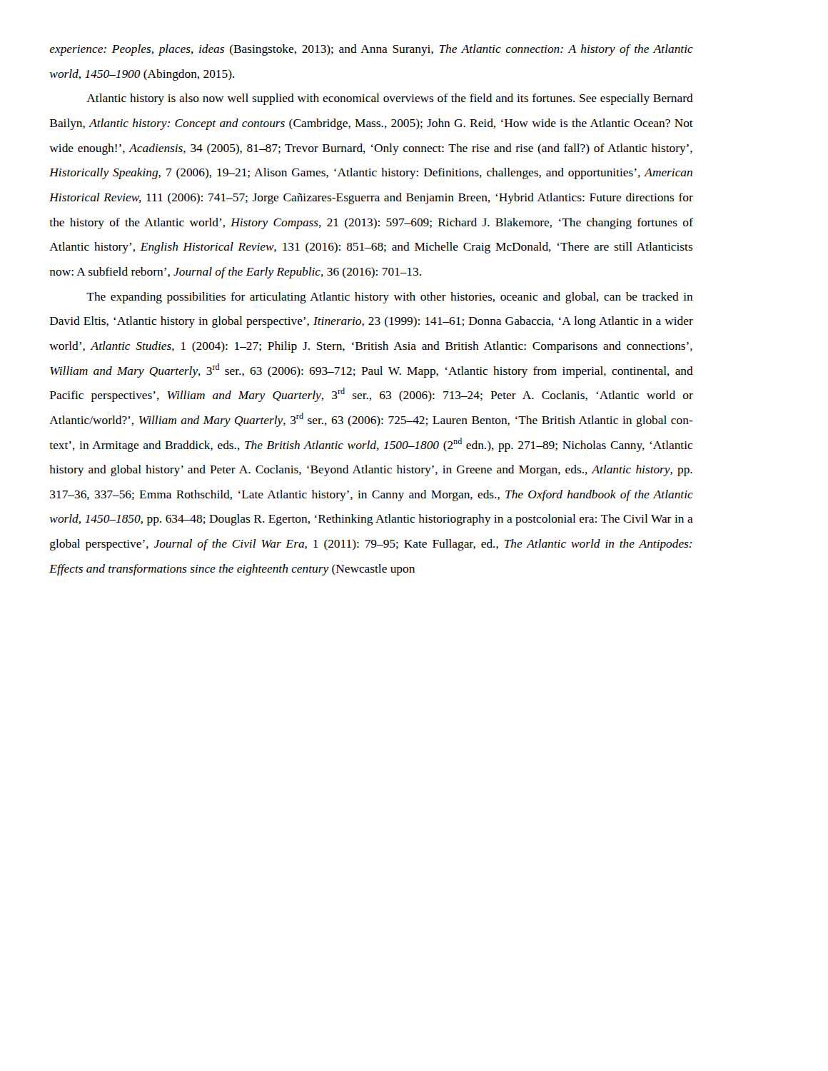experience: Peoples, places, ideas (Basingstoke, 2013); and Anna Suranyi, The Atlantic connection: A history of the Atlantic world, 1450–1900 (Abingdon, 2015).
Atlantic history is also now well supplied with economical overviews of the field and its fortunes. See especially Bernard Bailyn, Atlantic history: Concept and contours (Cambridge, Mass., 2005); John G. Reid, ‘How wide is the Atlantic Ocean? Not wide enough!’, Acadiensis, 34 (2005), 81–87; Trevor Burnard, ‘Only connect: The rise and rise (and fall?) of Atlantic history’, Historically Speaking, 7 (2006), 19–21; Alison Games, ‘Atlantic history: Definitions, challenges, and opportunities’, American Historical Review, 111 (2006): 741–57; Jorge Cañizares-Esguerra and Benjamin Breen, ‘Hybrid Atlantics: Future directions for the history of the Atlantic world’, History Compass, 21 (2013): 597–609; Richard J. Blakemore, ‘The changing fortunes of Atlantic history’, English Historical Review, 131 (2016): 851–68; and Michelle Craig McDonald, ‘There are still Atlanticists now: A subfield reborn’, Journal of the Early Republic, 36 (2016): 701–13.
The expanding possibilities for articulating Atlantic history with other histories, oceanic and global, can be tracked in David Eltis, ‘Atlantic history in global perspective’, Itinerario, 23 (1999): 141–61; Donna Gabaccia, ‘A long Atlantic in a wider world’, Atlantic Studies, 1 (2004): 1–27; Philip J. Stern, ‘British Asia and British Atlantic: Comparisons and connections’, William and Mary Quarterly, 3rd ser., 63 (2006): 693–712; Paul W. Mapp, ‘Atlantic history from imperial, continental, and Pacific perspectives’, William and Mary Quarterly, 3rd ser., 63 (2006): 713–24; Peter A. Coclanis, ‘Atlantic world or Atlantic/world?’, William and Mary Quarterly, 3rd ser., 63 (2006): 725–42; Lauren Benton, ‘The British Atlantic in global context’, in Armitage and Braddick, eds., The British Atlantic world, 1500–1800 (2nd edn.), pp. 271–89; Nicholas Canny, ‘Atlantic history and global history’ and Peter A. Coclanis, ‘Beyond Atlantic history’, in Greene and Morgan, eds., Atlantic history, pp. 317–36, 337–56; Emma Rothschild, ‘Late Atlantic history’, in Canny and Morgan, eds., The Oxford handbook of the Atlantic world, 1450–1850, pp. 634–48; Douglas R. Egerton, ‘Rethinking Atlantic historiography in a postcolonial era: The Civil War in a global perspective’, Journal of the Civil War Era, 1 (2011): 79–95; Kate Fullagar, ed., The Atlantic world in the Antipodes: Effects and transformations since the eighteenth century (Newcastle upon